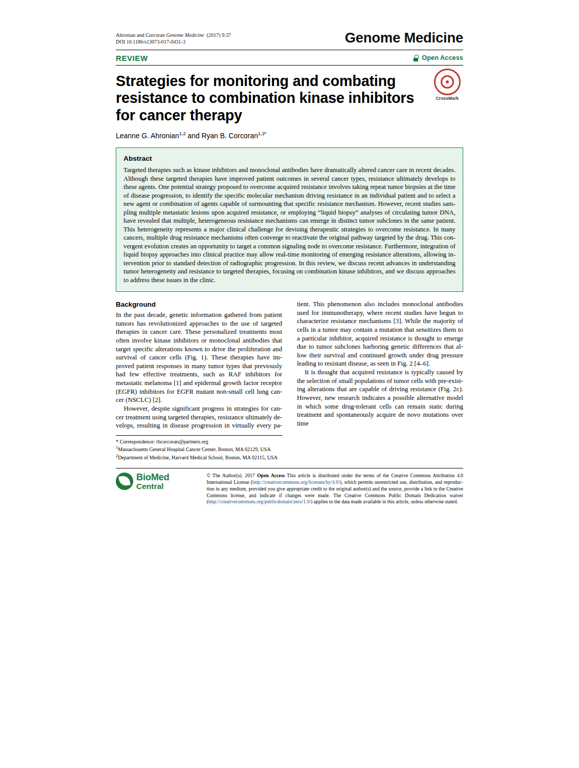Ahronian and Corcoran Genome Medicine (2017) 9:37 DOI 10.1186/s13073-017-0431-3
Genome Medicine
REVIEW
Open Access
CrossMark
Strategies for monitoring and combating resistance to combination kinase inhibitors for cancer therapy
Leanne G. Ahronian1,2 and Ryan B. Corcoran1,2*
Abstract
Targeted therapies such as kinase inhibitors and monoclonal antibodies have dramatically altered cancer care in recent decades. Although these targeted therapies have improved patient outcomes in several cancer types, resistance ultimately develops to these agents. One potential strategy proposed to overcome acquired resistance involves taking repeat tumor biopsies at the time of disease progression, to identify the specific molecular mechanism driving resistance in an individual patient and to select a new agent or combination of agents capable of surmounting that specific resistance mechanism. However, recent studies sampling multiple metastatic lesions upon acquired resistance, or employing “liquid biopsy” analyses of circulating tumor DNA, have revealed that multiple, heterogeneous resistance mechanisms can emerge in distinct tumor subclones in the same patient. This heterogeneity represents a major clinical challenge for devising therapeutic strategies to overcome resistance. In many cancers, multiple drug resistance mechanisms often converge to reactivate the original pathway targeted by the drug. This convergent evolution creates an opportunity to target a common signaling node to overcome resistance. Furthermore, integration of liquid biopsy approaches into clinical practice may allow real-time monitoring of emerging resistance alterations, allowing intervention prior to standard detection of radiographic progression. In this review, we discuss recent advances in understanding tumor heterogeneity and resistance to targeted therapies, focusing on combination kinase inhibitors, and we discuss approaches to address these issues in the clinic.
Background
In the past decade, genetic information gathered from patient tumors has revolutionized approaches to the use of targeted therapies in cancer care. These personalized treatments most often involve kinase inhibitors or monoclonal antibodies that target specific alterations known to drive the proliferation and survival of cancer cells (Fig. 1). These therapies have improved patient responses in many tumor types that previously had few effective treatments, such as RAF inhibitors for metastatic melanoma [1] and epidermal growth factor receptor (EGFR) inhibitors for EGFR mutant non-small cell lung cancer (NSCLC) [2].
However, despite significant progress in strategies for cancer treatment using targeted therapies, resistance ultimately develops, resulting in disease progression in virtually every patient. This phenomenon also includes monoclonal antibodies used for immunotherapy, where recent studies have begun to characterize resistance mechanisms [3]. While the majority of cells in a tumor may contain a mutation that sensitizes them to a particular inhibitor, acquired resistance is thought to emerge due to tumor subclones harboring genetic differences that allow their survival and continued growth under drug pressure leading to resistant disease, as seen in Fig. 2 [4–6].
It is thought that acquired resistance is typically caused by the selection of small populations of tumor cells with pre-existing alterations that are capable of driving resistance (Fig. 2c). However, new research indicates a possible alternative model in which some drug-tolerant cells can remain static during treatment and spontaneously acquire de novo mutations over time
* Correspondence: rbcorcoran@partners.org
1Massachusetts General Hospital Cancer Center, Boston, MA 02129, USA
2Department of Medicine, Harvard Medical School, Boston, MA 02115, USA
Bio Med Central
© The Author(s). 2017 Open Access This article is distributed under the terms of the Creative Commons Attribution 4.0 International License (http://creativecommons.org/licenses/by/4.0/), which permits unrestricted use, distribution, and reproduction in any medium, provided you give appropriate credit to the original author(s) and the source, provide a link to the Creative Commons license, and indicate if changes were made. The Creative Commons Public Domain Dedication waiver (http://creativecommons.org/publicdomain/zero/1.0/) applies to the data made available in this article, unless otherwise stated.